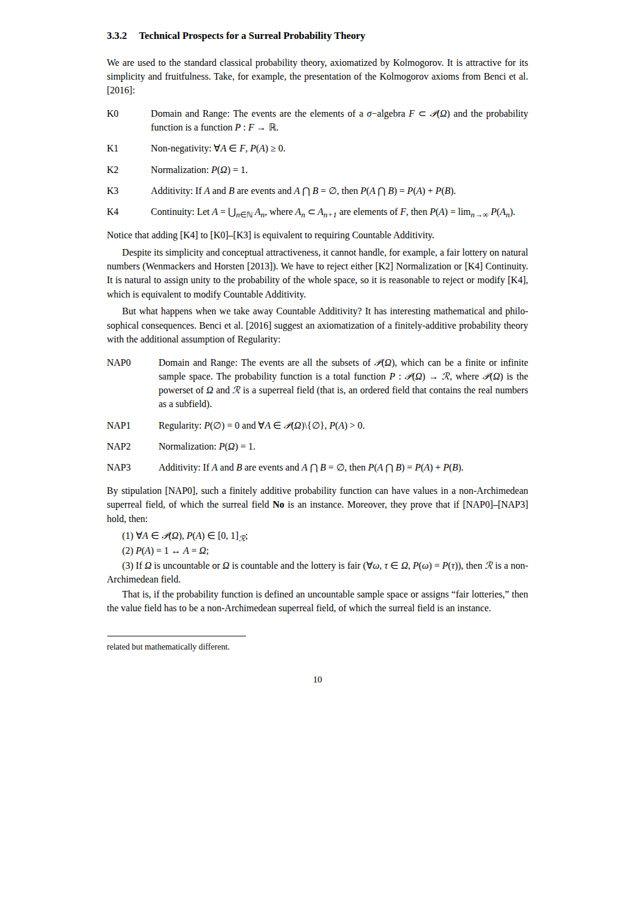3.3.2 Technical Prospects for a Surreal Probability Theory
We are used to the standard classical probability theory, axiomatized by Kolmogorov. It is attractive for its simplicity and fruitfulness. Take, for example, the presentation of the Kolmogorov axioms from Benci et al. [2016]:
K0
Domain and Range: The events are the elements of a σ−algebra F ⊂ 𝒫(Ω) and the probability function is a function P : F → ℝ.
K1
Non-negativity: ∀A ∈ F, P(A) ≥ 0.
K2
Normalization: P(Ω) = 1.
K3
Additivity: If A and B are events and A ⋂ B = ∅, then P(A ⋂ B) = P(A) + P(B).
K4
Continuity: Let A = ⋃n∈ℕ An, where An ⊂ An+1 are elements of F, then P(A) = limn→∞ P(An).
Notice that adding [K4] to [K0]–[K3] is equivalent to requiring Countable Additivity.
Despite its simplicity and conceptual attractiveness, it cannot handle, for example, a fair lottery on natural numbers (Wenmackers and Horsten [2013]). We have to reject either [K2] Normalization or [K4] Continuity. It is natural to assign unity to the probability of the whole space, so it is reasonable to reject or modify [K4], which is equivalent to modify Countable Additivity.
But what happens when we take away Countable Additivity? It has interesting mathematical and philosophical consequences. Benci et al. [2016] suggest an axiomatization of a finitely-additive probability theory with the additional assumption of Regularity:
NAP0
Domain and Range: The events are all the subsets of 𝒫(Ω), which can be a finite or infinite sample space. The probability function is a total function P : 𝒫(Ω) → ℛ, where 𝒫(Ω) is the powerset of Ω and ℛ is a superreal field (that is, an ordered field that contains the real numbers as a subfield).
NAP1
Regularity: P(∅) = 0 and ∀A ∈ 𝒫(Ω)\{∅}, P(A) > 0.
NAP2
Normalization: P(Ω) = 1.
NAP3
Additivity: If A and B are events and A ⋂ B = ∅, then P(A ⋂ B) = P(A) + P(B).
By stipulation [NAP0], such a finitely additive probability function can have values in a non-Archimedean superreal field, of which the surreal field No is an instance. Moreover, they prove that if [NAP0]–[NAP3] hold, then:
(1) ∀A ∈ 𝒫(Ω), P(A) ∈ [0, 1]ℛ;
(2) P(A) = 1 ↔ A = Ω;
(3) If Ω is uncountable or Ω is countable and the lottery is fair (∀ω, τ ∈ Ω, P(ω) = P(τ)), then ℛ is a non-Archimedean field.
That is, if the probability function is defined an uncountable sample space or assigns “fair lotteries,” then the value field has to be a non-Archimedean superreal field, of which the surreal field is an instance.
related but mathematically different.
10